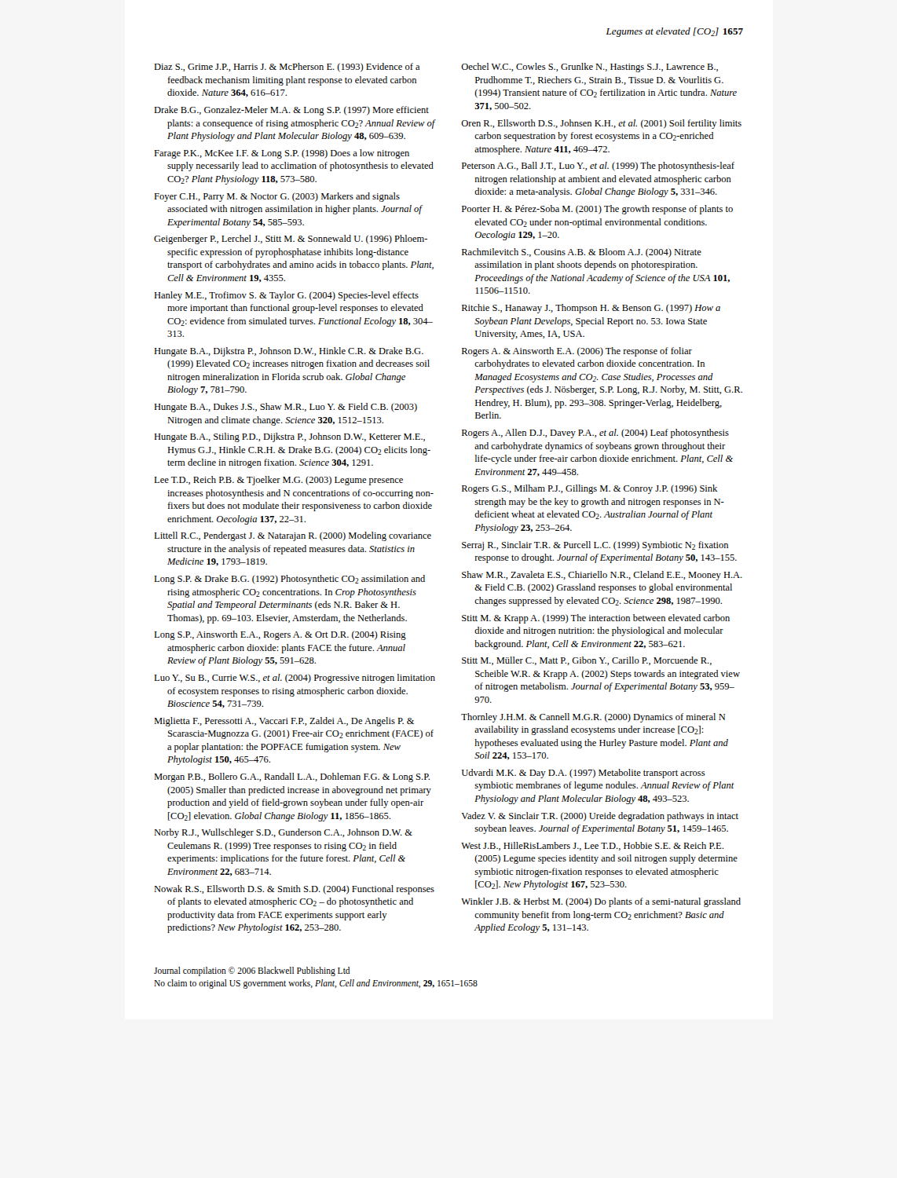Legumes at elevated [CO2] 1657
Diaz S., Grime J.P., Harris J. & McPherson E. (1993) Evidence of a feedback mechanism limiting plant response to elevated carbon dioxide. Nature 364, 616–617.
Drake B.G., Gonzalez-Meler M.A. & Long S.P. (1997) More efficient plants: a consequence of rising atmospheric CO2? Annual Review of Plant Physiology and Plant Molecular Biology 48, 609–639.
Farage P.K., McKee I.F. & Long S.P. (1998) Does a low nitrogen supply necessarily lead to acclimation of photosynthesis to elevated CO2? Plant Physiology 118, 573–580.
Foyer C.H., Parry M. & Noctor G. (2003) Markers and signals associated with nitrogen assimilation in higher plants. Journal of Experimental Botany 54, 585–593.
Geigenberger P., Lerchel J., Stitt M. & Sonnewald U. (1996) Phloem-specific expression of pyrophosphatase inhibits long-distance transport of carbohydrates and amino acids in tobacco plants. Plant, Cell & Environment 19, 4355.
Hanley M.E., Trofimov S. & Taylor G. (2004) Species-level effects more important than functional group-level responses to elevated CO2: evidence from simulated turves. Functional Ecology 18, 304–313.
Hungate B.A., Dijkstra P., Johnson D.W., Hinkle C.R. & Drake B.G. (1999) Elevated CO2 increases nitrogen fixation and decreases soil nitrogen mineralization in Florida scrub oak. Global Change Biology 7, 781–790.
Hungate B.A., Dukes J.S., Shaw M.R., Luo Y. & Field C.B. (2003) Nitrogen and climate change. Science 320, 1512–1513.
Hungate B.A., Stiling P.D., Dijkstra P., Johnson D.W., Ketterer M.E., Hymus G.J., Hinkle C.R.H. & Drake B.G. (2004) CO2 elicits long-term decline in nitrogen fixation. Science 304, 1291.
Lee T.D., Reich P.B. & Tjoelker M.G. (2003) Legume presence increases photosynthesis and N concentrations of co-occurring non-fixers but does not modulate their responsiveness to carbon dioxide enrichment. Oecologia 137, 22–31.
Littell R.C., Pendergast J. & Natarajan R. (2000) Modeling covariance structure in the analysis of repeated measures data. Statistics in Medicine 19, 1793–1819.
Long S.P. & Drake B.G. (1992) Photosynthetic CO2 assimilation and rising atmospheric CO2 concentrations. In Crop Photosynthesis Spatial and Tempeoral Determinants (eds N.R. Baker & H. Thomas), pp. 69–103. Elsevier, Amsterdam, the Netherlands.
Long S.P., Ainsworth E.A., Rogers A. & Ort D.R. (2004) Rising atmospheric carbon dioxide: plants FACE the future. Annual Review of Plant Biology 55, 591–628.
Luo Y., Su B., Currie W.S., et al. (2004) Progressive nitrogen limitation of ecosystem responses to rising atmospheric carbon dioxide. Bioscience 54, 731–739.
Miglietta F., Peressotti A., Vaccari F.P., Zaldei A., De Angelis P. & Scarascia-Mugnozza G. (2001) Free-air CO2 enrichment (FACE) of a poplar plantation: the POPFACE fumigation system. New Phytologist 150, 465–476.
Morgan P.B., Bollero G.A., Randall L.A., Dohleman F.G. & Long S.P. (2005) Smaller than predicted increase in aboveground net primary production and yield of field-grown soybean under fully open-air [CO2] elevation. Global Change Biology 11, 1856–1865.
Norby R.J., Wullschleger S.D., Gunderson C.A., Johnson D.W. & Ceulemans R. (1999) Tree responses to rising CO2 in field experiments: implications for the future forest. Plant, Cell & Environment 22, 683–714.
Nowak R.S., Ellsworth D.S. & Smith S.D. (2004) Functional responses of plants to elevated atmospheric CO2 – do photosynthetic and productivity data from FACE experiments support early predictions? New Phytologist 162, 253–280.
Oechel W.C., Cowles S., Grunlke N., Hastings S.J., Lawrence B., Prudhomme T., Riechers G., Strain B., Tissue D. & Vourlitis G. (1994) Transient nature of CO2 fertilization in Artic tundra. Nature 371, 500–502.
Oren R., Ellsworth D.S., Johnsen K.H., et al. (2001) Soil fertility limits carbon sequestration by forest ecosystems in a CO2-enriched atmosphere. Nature 411, 469–472.
Peterson A.G., Ball J.T., Luo Y., et al. (1999) The photosynthesis-leaf nitrogen relationship at ambient and elevated atmospheric carbon dioxide: a meta-analysis. Global Change Biology 5, 331–346.
Poorter H. & Pérez-Soba M. (2001) The growth response of plants to elevated CO2 under non-optimal environmental conditions. Oecologia 129, 1–20.
Rachmilevitch S., Cousins A.B. & Bloom A.J. (2004) Nitrate assimilation in plant shoots depends on photorespiration. Proceedings of the National Academy of Science of the USA 101, 11506–11510.
Ritchie S., Hanaway J., Thompson H. & Benson G. (1997) How a Soybean Plant Develops, Special Report no. 53. Iowa State University, Ames, IA, USA.
Rogers A. & Ainsworth E.A. (2006) The response of foliar carbohydrates to elevated carbon dioxide concentration. In Managed Ecosystems and CO2. Case Studies, Processes and Perspectives (eds J. Nösberger, S.P. Long, R.J. Norby, M. Stitt, G.R. Hendrey, H. Blum), pp. 293–308. Springer-Verlag, Heidelberg, Berlin.
Rogers A., Allen D.J., Davey P.A., et al. (2004) Leaf photosynthesis and carbohydrate dynamics of soybeans grown throughout their life-cycle under free-air carbon dioxide enrichment. Plant, Cell & Environment 27, 449–458.
Rogers G.S., Milham P.J., Gillings M. & Conroy J.P. (1996) Sink strength may be the key to growth and nitrogen responses in N-deficient wheat at elevated CO2. Australian Journal of Plant Physiology 23, 253–264.
Serraj R., Sinclair T.R. & Purcell L.C. (1999) Symbiotic N2 fixation response to drought. Journal of Experimental Botany 50, 143–155.
Shaw M.R., Zavaleta E.S., Chiariello N.R., Cleland E.E., Mooney H.A. & Field C.B. (2002) Grassland responses to global environmental changes suppressed by elevated CO2. Science 298, 1987–1990.
Stitt M. & Krapp A. (1999) The interaction between elevated carbon dioxide and nitrogen nutrition: the physiological and molecular background. Plant, Cell & Environment 22, 583–621.
Stitt M., Müller C., Matt P., Gibon Y., Carillo P., Morcuende R., Scheible W.R. & Krapp A. (2002) Steps towards an integrated view of nitrogen metabolism. Journal of Experimental Botany 53, 959–970.
Thornley J.H.M. & Cannell M.G.R. (2000) Dynamics of mineral N availability in grassland ecosystems under increase [CO2]: hypotheses evaluated using the Hurley Pasture model. Plant and Soil 224, 153–170.
Udvardi M.K. & Day D.A. (1997) Metabolite transport across symbiotic membranes of legume nodules. Annual Review of Plant Physiology and Plant Molecular Biology 48, 493–523.
Vadez V. & Sinclair T.R. (2000) Ureide degradation pathways in intact soybean leaves. Journal of Experimental Botany 51, 1459–1465.
West J.B., HilleRisLambers J., Lee T.D., Hobbie S.E. & Reich P.E. (2005) Legume species identity and soil nitrogen supply determine symbiotic nitrogen-fixation responses to elevated atmospheric [CO2]. New Phytologist 167, 523–530.
Winkler J.B. & Herbst M. (2004) Do plants of a semi-natural grassland community benefit from long-term CO2 enrichment? Basic and Applied Ecology 5, 131–143.
Journal compilation © 2006 Blackwell Publishing Ltd
No claim to original US government works, Plant, Cell and Environment, 29, 1651–1658